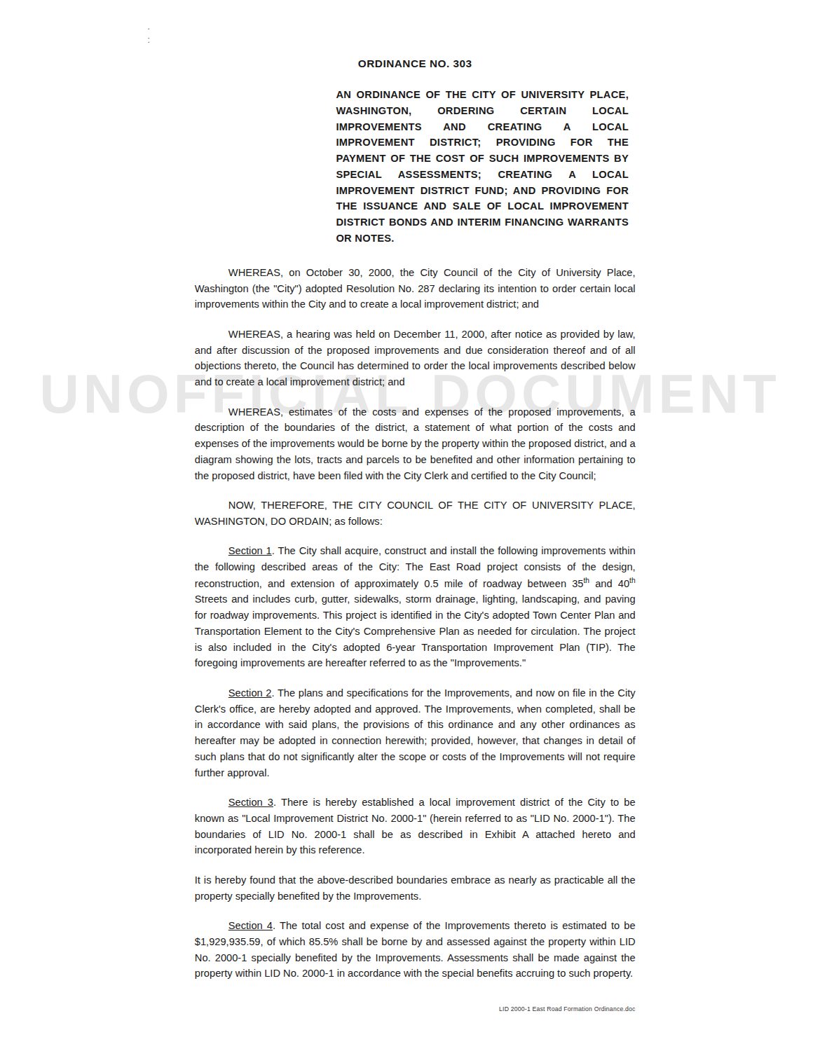.
:
UNOFFICIAL DOCUMENT
ORDINANCE NO. 303
AN ORDINANCE OF THE CITY OF UNIVERSITY PLACE, WASHINGTON, ORDERING CERTAIN LOCAL IMPROVEMENTS AND CREATING A LOCAL IMPROVEMENT DISTRICT; PROVIDING FOR THE PAYMENT OF THE COST OF SUCH IMPROVEMENTS BY SPECIAL ASSESSMENTS; CREATING A LOCAL IMPROVEMENT DISTRICT FUND; AND PROVIDING FOR THE ISSUANCE AND SALE OF LOCAL IMPROVEMENT DISTRICT BONDS AND INTERIM FINANCING WARRANTS OR NOTES.
WHEREAS, on October 30, 2000, the City Council of the City of University Place, Washington (the "City") adopted Resolution No. 287 declaring its intention to order certain local improvements within the City and to create a local improvement district; and
WHEREAS, a hearing was held on December 11, 2000, after notice as provided by law, and after discussion of the proposed improvements and due consideration thereof and of all objections thereto, the Council has determined to order the local improvements described below and to create a local improvement district; and
WHEREAS, estimates of the costs and expenses of the proposed improvements, a description of the boundaries of the district, a statement of what portion of the costs and expenses of the improvements would be borne by the property within the proposed district, and a diagram showing the lots, tracts and parcels to be benefited and other information pertaining to the proposed district, have been filed with the City Clerk and certified to the City Council;
NOW, THEREFORE, THE CITY COUNCIL OF THE CITY OF UNIVERSITY PLACE, WASHINGTON, DO ORDAIN; as follows:
Section 1. The City shall acquire, construct and install the following improvements within the following described areas of the City: The East Road project consists of the design, reconstruction, and extension of approximately 0.5 mile of roadway between 35th and 40th Streets and includes curb, gutter, sidewalks, storm drainage, lighting, landscaping, and paving for roadway improvements. This project is identified in the City's adopted Town Center Plan and Transportation Element to the City's Comprehensive Plan as needed for circulation. The project is also included in the City's adopted 6-year Transportation Improvement Plan (TIP). The foregoing improvements are hereafter referred to as the "Improvements."
Section 2. The plans and specifications for the Improvements, and now on file in the City Clerk's office, are hereby adopted and approved. The Improvements, when completed, shall be in accordance with said plans, the provisions of this ordinance and any other ordinances as hereafter may be adopted in connection herewith; provided, however, that changes in detail of such plans that do not significantly alter the scope or costs of the Improvements will not require further approval.
Section 3. There is hereby established a local improvement district of the City to be known as "Local Improvement District No. 2000-1" (herein referred to as "LID No. 2000-1"). The boundaries of LID No. 2000-1 shall be as described in Exhibit A attached hereto and incorporated herein by this reference.
It is hereby found that the above-described boundaries embrace as nearly as practicable all the property specially benefited by the Improvements.
Section 4. The total cost and expense of the Improvements thereto is estimated to be $1,929,935.59, of which 85.5% shall be borne by and assessed against the property within LID No. 2000-1 specially benefited by the Improvements. Assessments shall be made against the property within LID No. 2000-1 in accordance with the special benefits accruing to such property.
LID 2000-1 East Road Formation Ordinance.doc